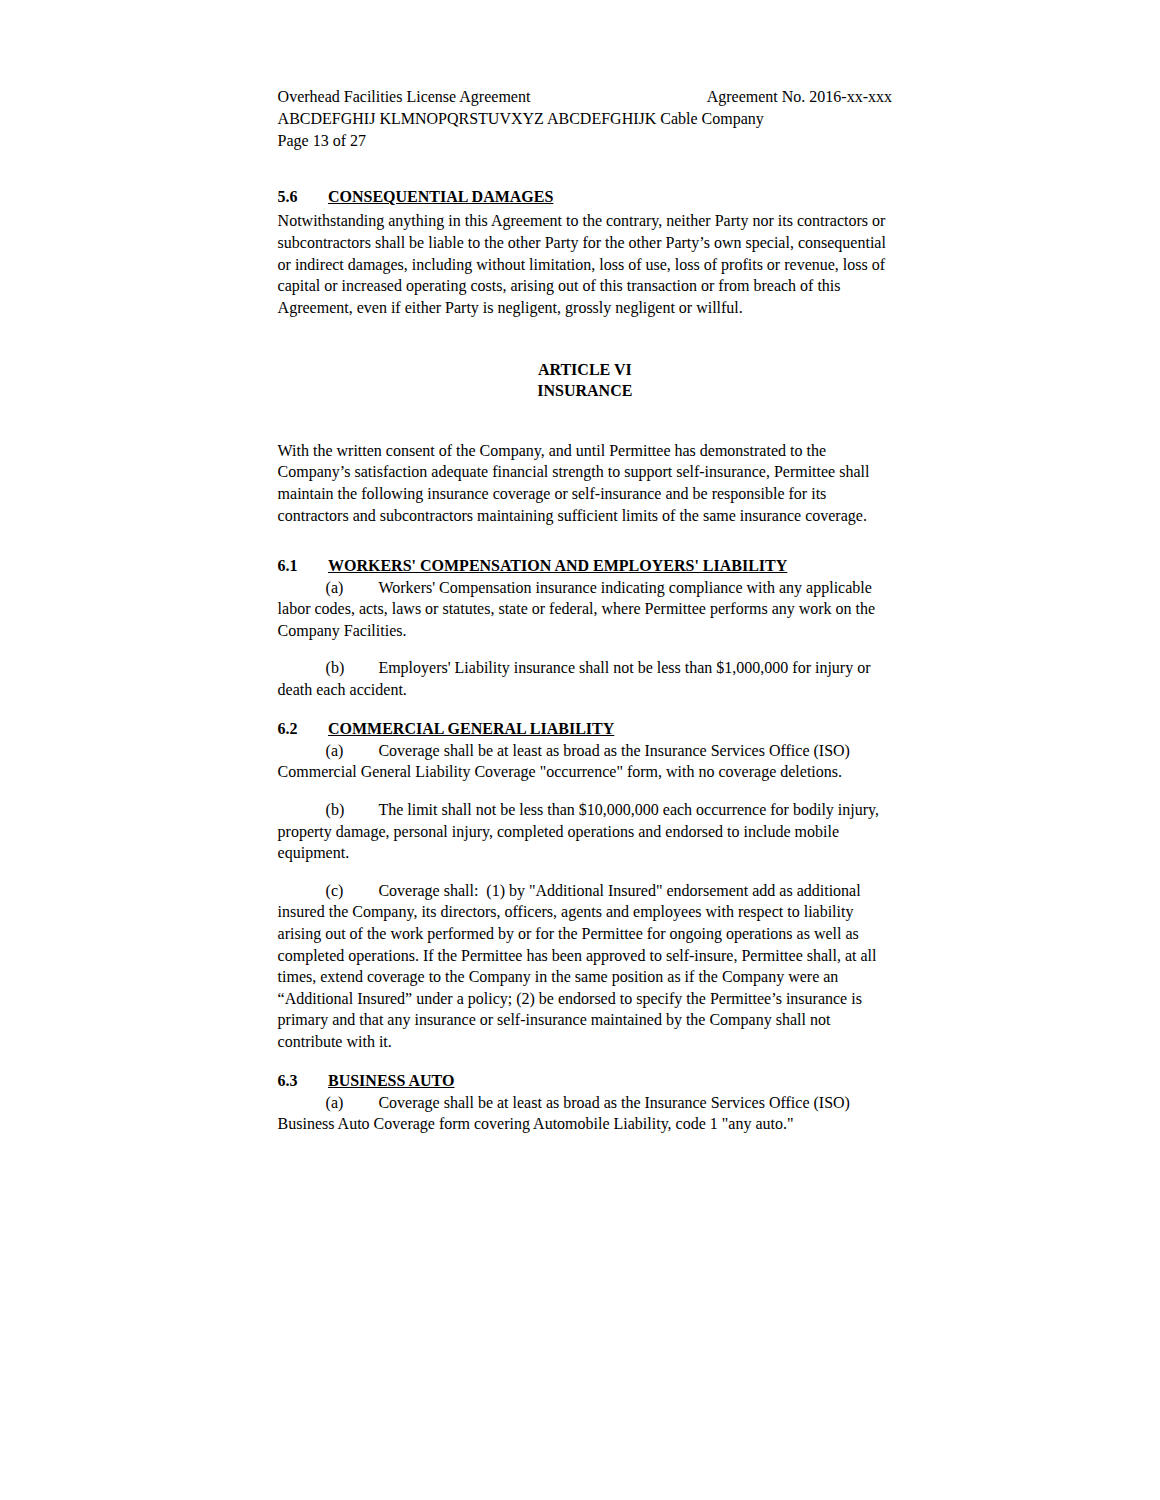Overhead Facilities License Agreement
Agreement No. 2016-xx-xxx
ABCDEFGHIJ KLMNOPQRSTUVXYZ ABCDEFGHIJK Cable Company
Page 13 of 27
5.6 Consequential Damages
Notwithstanding anything in this Agreement to the contrary, neither Party nor its contractors or subcontractors shall be liable to the other Party for the other Party’s own special, consequential or indirect damages, including without limitation, loss of use, loss of profits or revenue, loss of capital or increased operating costs, arising out of this transaction or from breach of this Agreement, even if either Party is negligent, grossly negligent or willful.
ARTICLE VI INSURANCE
With the written consent of the Company, and until Permittee has demonstrated to the Company’s satisfaction adequate financial strength to support self-insurance, Permittee shall maintain the following insurance coverage or self-insurance and be responsible for its contractors and subcontractors maintaining sufficient limits of the same insurance coverage.
6.1 Workers' Compensation and Employers' Liability
(a) Workers' Compensation insurance indicating compliance with any applicable labor codes, acts, laws or statutes, state or federal, where Permittee performs any work on the Company Facilities.
(b) Employers' Liability insurance shall not be less than $1,000,000 for injury or death each accident.
6.2 Commercial General Liability
(a) Coverage shall be at least as broad as the Insurance Services Office (ISO) Commercial General Liability Coverage "occurrence" form, with no coverage deletions.
(b) The limit shall not be less than $10,000,000 each occurrence for bodily injury, property damage, personal injury, completed operations and endorsed to include mobile equipment.
(c) Coverage shall: (1) by "Additional Insured" endorsement add as additional insured the Company, its directors, officers, agents and employees with respect to liability arising out of the work performed by or for the Permittee for ongoing operations as well as completed operations. If the Permittee has been approved to self-insure, Permittee shall, at all times, extend coverage to the Company in the same position as if the Company were an “Additional Insured” under a policy; (2) be endorsed to specify the Permittee’s insurance is primary and that any insurance or self-insurance maintained by the Company shall not contribute with it.
6.3 Business Auto
(a) Coverage shall be at least as broad as the Insurance Services Office (ISO) Business Auto Coverage form covering Automobile Liability, code 1 "any auto."